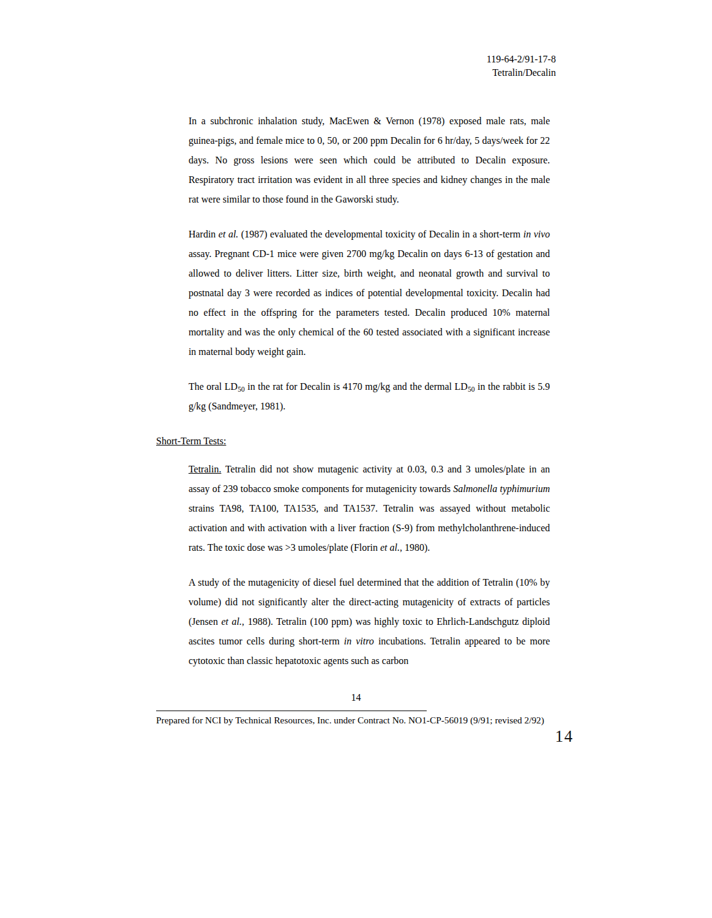119-64-2/91-17-8
Tetralin/Decalin
In a subchronic inhalation study, MacEwen & Vernon (1978) exposed male rats, male guinea-pigs, and female mice to 0, 50, or 200 ppm Decalin for 6 hr/day, 5 days/week for 22 days. No gross lesions were seen which could be attributed to Decalin exposure. Respiratory tract irritation was evident in all three species and kidney changes in the male rat were similar to those found in the Gaworski study.
Hardin et al. (1987) evaluated the developmental toxicity of Decalin in a short-term in vivo assay. Pregnant CD-1 mice were given 2700 mg/kg Decalin on days 6-13 of gestation and allowed to deliver litters. Litter size, birth weight, and neonatal growth and survival to postnatal day 3 were recorded as indices of potential developmental toxicity. Decalin had no effect in the offspring for the parameters tested. Decalin produced 10% maternal mortality and was the only chemical of the 60 tested associated with a significant increase in maternal body weight gain.
The oral LD50 in the rat for Decalin is 4170 mg/kg and the dermal LD50 in the rabbit is 5.9 g/kg (Sandmeyer, 1981).
Short-Term Tests:
Tetralin. Tetralin did not show mutagenic activity at 0.03, 0.3 and 3 umoles/plate in an assay of 239 tobacco smoke components for mutagenicity towards Salmonella typhimurium strains TA98, TA100, TA1535, and TA1537. Tetralin was assayed without metabolic activation and with activation with a liver fraction (S-9) from methylcholanthrene-induced rats. The toxic dose was >3 umoles/plate (Florin et al., 1980).
A study of the mutagenicity of diesel fuel determined that the addition of Tetralin (10% by volume) did not significantly alter the direct-acting mutagenicity of extracts of particles (Jensen et al., 1988). Tetralin (100 ppm) was highly toxic to Ehrlich-Landschgutz diploid ascites tumor cells during short-term in vitro incubations. Tetralin appeared to be more cytotoxic than classic hepatotoxic agents such as carbon
14
Prepared for NCI by Technical Resources, Inc. under Contract No. NO1-CP-56019 (9/91; revised 2/92)
14